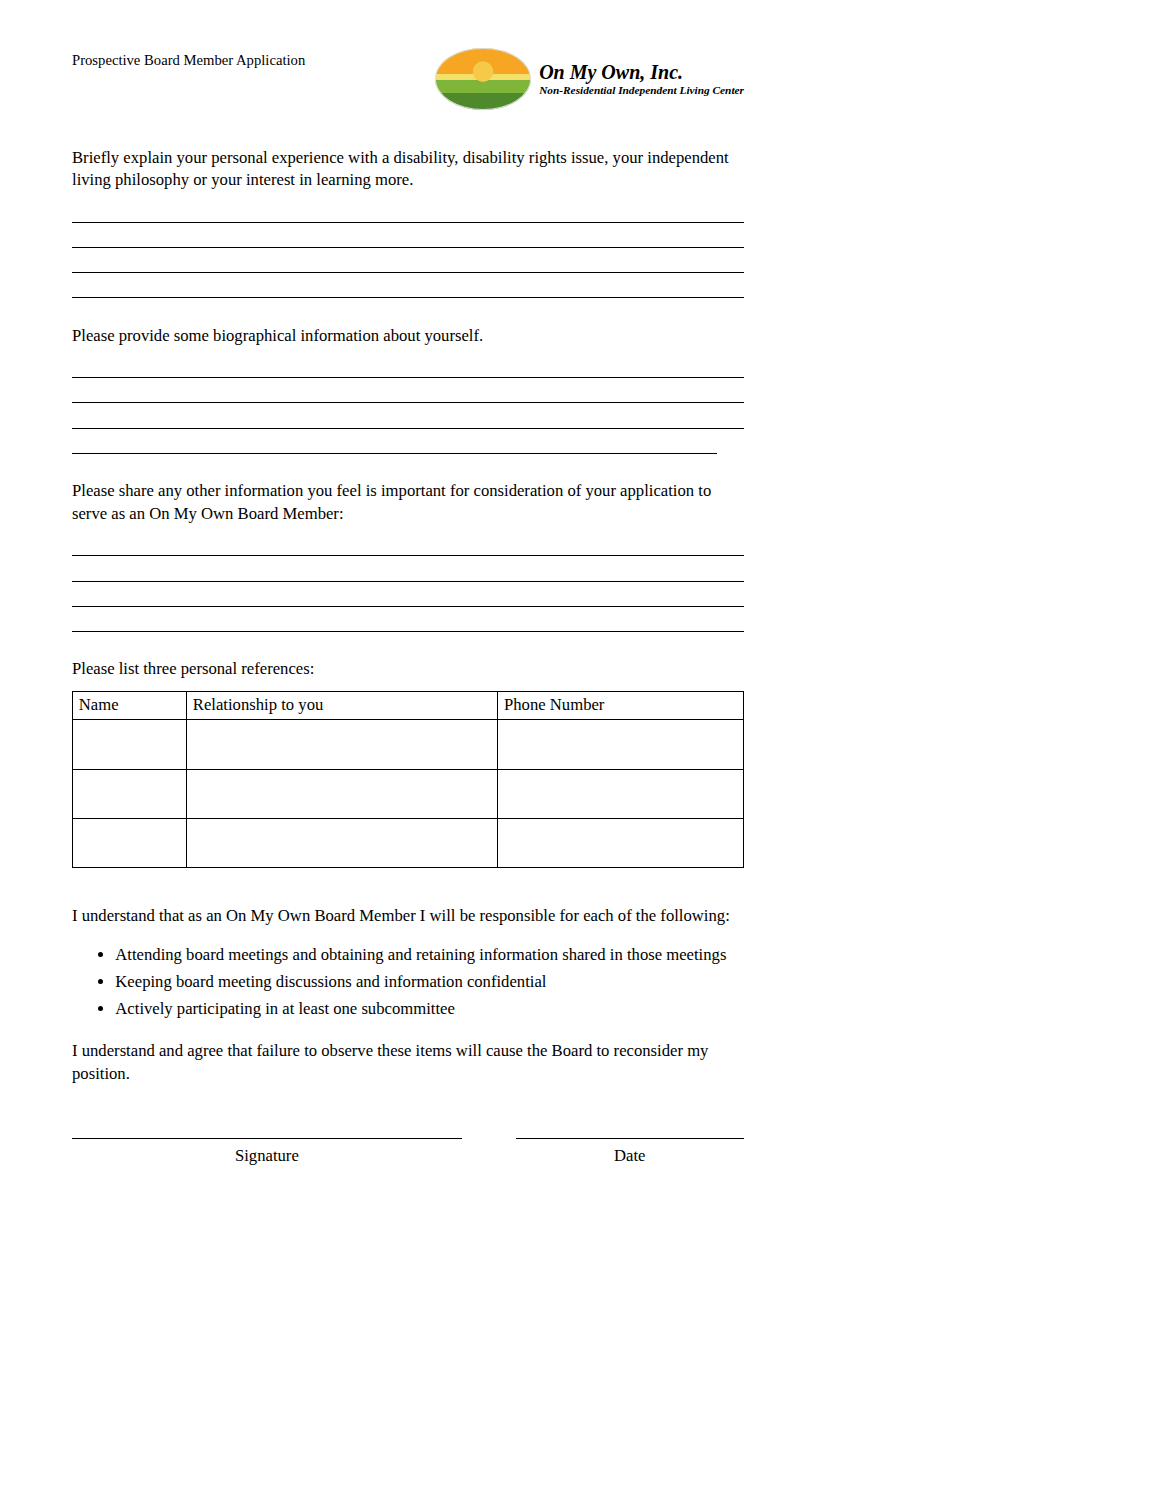Prospective Board Member Application
On My Own, Inc.
Non-Residential Independent Living Center
Briefly explain your personal experience with a disability, disability rights issue, your independent living philosophy or your interest in learning more.
Please provide some biographical information about yourself.
Please share any other information you feel is important for consideration of your application to serve as an On My Own Board Member:
Please list three personal references:
| Name | Relationship to you | Phone Number |
| --- | --- | --- |
I understand that as an On My Own Board Member I will be responsible for each of the following:
Attending board meetings and obtaining and retaining information shared in those meetings
Keeping board meeting discussions and information confidential
Actively participating in at least one subcommittee
I understand and agree that failure to observe these items will cause the Board to reconsider my position.
Signature
Date